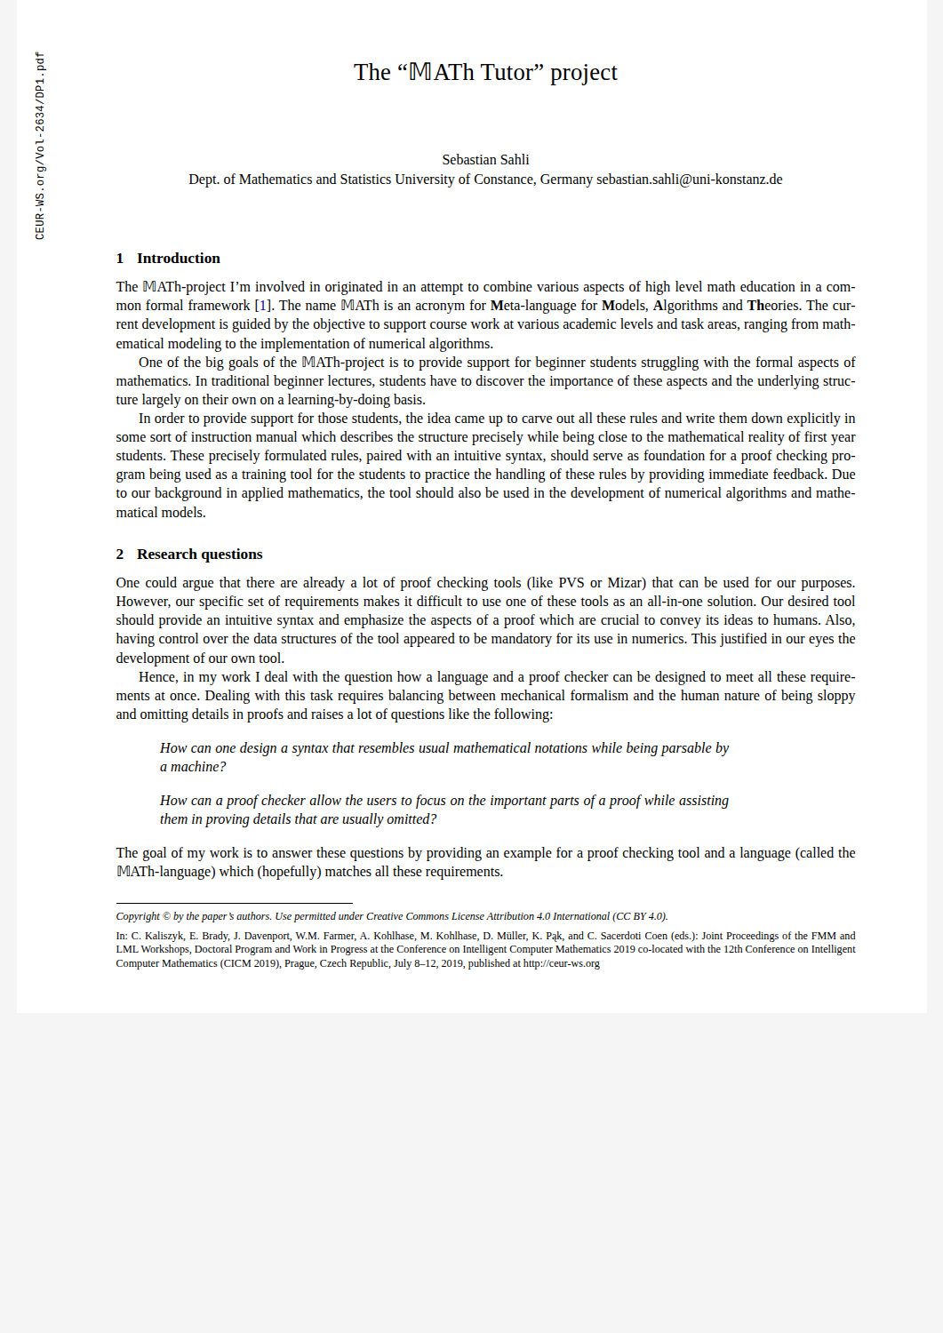CEUR-WS.org/Vol-2634/DP1.pdf
The “𝕄ATh Tutor” project
Sebastian Sahli Dept. of Mathematics and Statistics University of Constance, Germany sebastian.sahli@uni-konstanz.de
1 Introduction
The 𝕄ATh-project I’m involved in originated in an attempt to combine various aspects of high level math education in a common formal framework [1]. The name 𝕄ATh is an acronym for Meta-language for Models, Algorithms and Theories. The current development is guided by the objective to support course work at various academic levels and task areas, ranging from mathematical modeling to the implementation of numerical algorithms.
One of the big goals of the 𝕄ATh-project is to provide support for beginner students struggling with the formal aspects of mathematics. In traditional beginner lectures, students have to discover the importance of these aspects and the underlying structure largely on their own on a learning-by-doing basis.
In order to provide support for those students, the idea came up to carve out all these rules and write them down explicitly in some sort of instruction manual which describes the structure precisely while being close to the mathematical reality of first year students. These precisely formulated rules, paired with an intuitive syntax, should serve as foundation for a proof checking program being used as a training tool for the students to practice the handling of these rules by providing immediate feedback. Due to our background in applied mathematics, the tool should also be used in the development of numerical algorithms and mathematical models.
2 Research questions
One could argue that there are already a lot of proof checking tools (like PVS or Mizar) that can be used for our purposes. However, our specific set of requirements makes it difficult to use one of these tools as an all-in-one solution. Our desired tool should provide an intuitive syntax and emphasize the aspects of a proof which are crucial to convey its ideas to humans. Also, having control over the data structures of the tool appeared to be mandatory for its use in numerics. This justified in our eyes the development of our own tool.
Hence, in my work I deal with the question how a language and a proof checker can be designed to meet all these requirements at once. Dealing with this task requires balancing between mechanical formalism and the human nature of being sloppy and omitting details in proofs and raises a lot of questions like the following:
How can one design a syntax that resembles usual mathematical notations while being parsable by a machine?
How can a proof checker allow the users to focus on the important parts of a proof while assisting them in proving details that are usually omitted?
The goal of my work is to answer these questions by providing an example for a proof checking tool and a language (called the 𝕄ATh-language) which (hopefully) matches all these requirements.
Copyright © by the paper’s authors. Use permitted under Creative Commons License Attribution 4.0 International (CC BY 4.0).
In: C. Kaliszyk, E. Brady, J. Davenport, W.M. Farmer, A. Kohlhase, M. Kohlhase, D. Müller, K. Pąk, and C. Sacerdoti Coen (eds.): Joint Proceedings of the FMM and LML Workshops, Doctoral Program and Work in Progress at the Conference on Intelligent Computer Mathematics 2019 co-located with the 12th Conference on Intelligent Computer Mathematics (CICM 2019), Prague, Czech Republic, July 8–12, 2019, published at http://ceur-ws.org